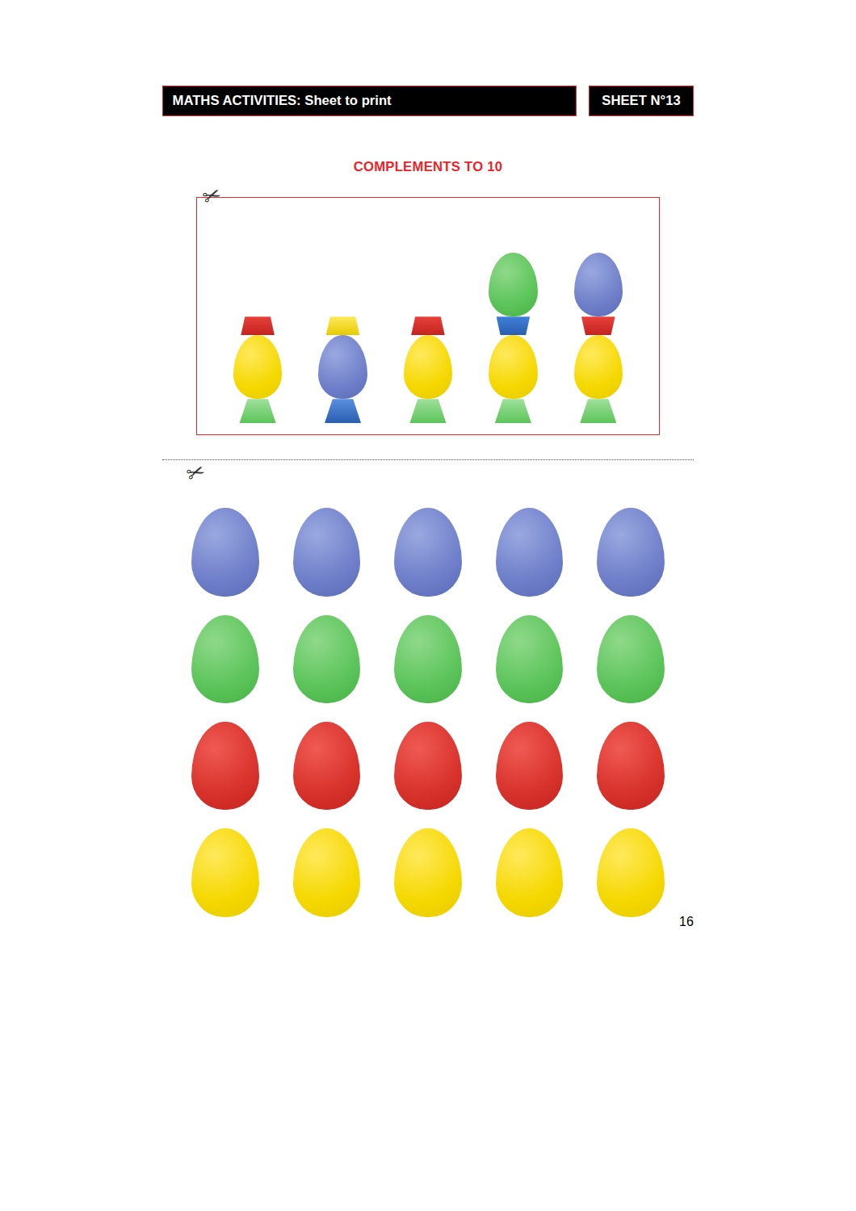MATHS ACTIVITIES: Sheet to print
SHEET N°13
COMPLEMENTS TO 10
✂
✂
16